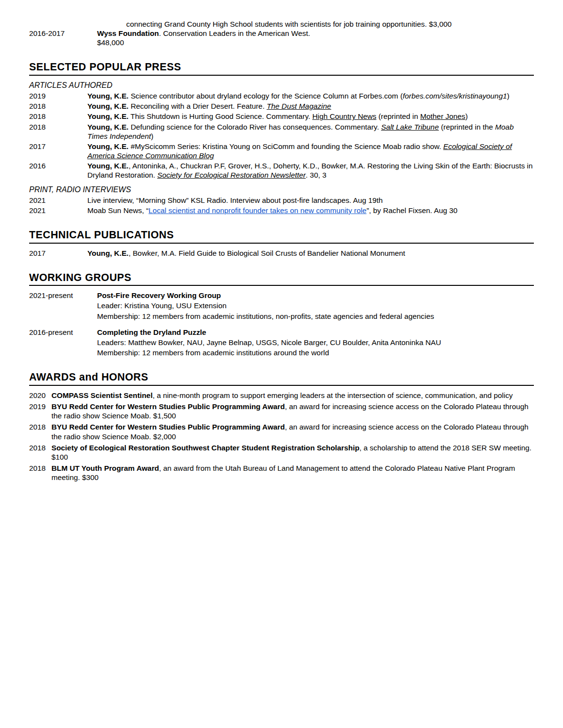connecting Grand County High School students with scientists for job training opportunities. $3,000
2016-2017
Wyss Foundation. Conservation Leaders in the American West.
$48,000
SELECTED POPULAR PRESS
ARTICLES AUTHORED
2019
Young, K.E. Science contributor about dryland ecology for the Science Column at Forbes.com (forbes.com/sites/kristinayoung1)
2018
Young, K.E. Reconciling with a Drier Desert. Feature. The Dust Magazine
2018
Young, K.E. This Shutdown is Hurting Good Science. Commentary. High Country News (reprinted in Mother Jones)
2018
Young, K.E. Defunding science for the Colorado River has consequences. Commentary. Salt Lake Tribune (reprinted in the Moab Times Independent)
2017
Young, K.E. #MyScicomm Series: Kristina Young on SciComm and founding the Science Moab radio show. Ecological Society of America Science Communication Blog
2016
Young, K.E., Antoninka, A., Chuckran P.F, Grover, H.S., Doherty, K.D., Bowker, M.A. Restoring the Living Skin of the Earth: Biocrusts in Dryland Restoration. Society for Ecological Restoration Newsletter. 30, 3
PRINT, RADIO INTERVIEWS
2021
Live interview, “Morning Show” KSL Radio. Interview about post-fire landscapes. Aug 19th
2021
Moab Sun News, “Local scientist and nonprofit founder takes on new community role”, by Rachel Fixsen. Aug 30
TECHNICAL PUBLICATIONS
2017
Young, K.E., Bowker, M.A. Field Guide to Biological Soil Crusts of Bandelier National Monument
WORKING GROUPS
2021-present
Post-Fire Recovery Working Group
Leader: Kristina Young, USU Extension
Membership: 12 members from academic institutions, non-profits, state agencies and federal agencies
2016-present
Completing the Dryland Puzzle
Leaders: Matthew Bowker, NAU, Jayne Belnap, USGS, Nicole Barger, CU Boulder, Anita Antoninka NAU
Membership: 12 members from academic institutions around the world
AWARDS and HONORS
2020
COMPASS Scientist Sentinel, a nine-month program to support emerging leaders at the intersection of science, communication, and policy
2019
BYU Redd Center for Western Studies Public Programming Award, an award for increasing science access on the Colorado Plateau through the radio show Science Moab. $1,500
2018
BYU Redd Center for Western Studies Public Programming Award, an award for increasing science access on the Colorado Plateau through the radio show Science Moab. $2,000
2018
Society of Ecological Restoration Southwest Chapter Student Registration Scholarship, a scholarship to attend the 2018 SER SW meeting. $100
2018
BLM UT Youth Program Award, an award from the Utah Bureau of Land Management to attend the Colorado Plateau Native Plant Program meeting. $300